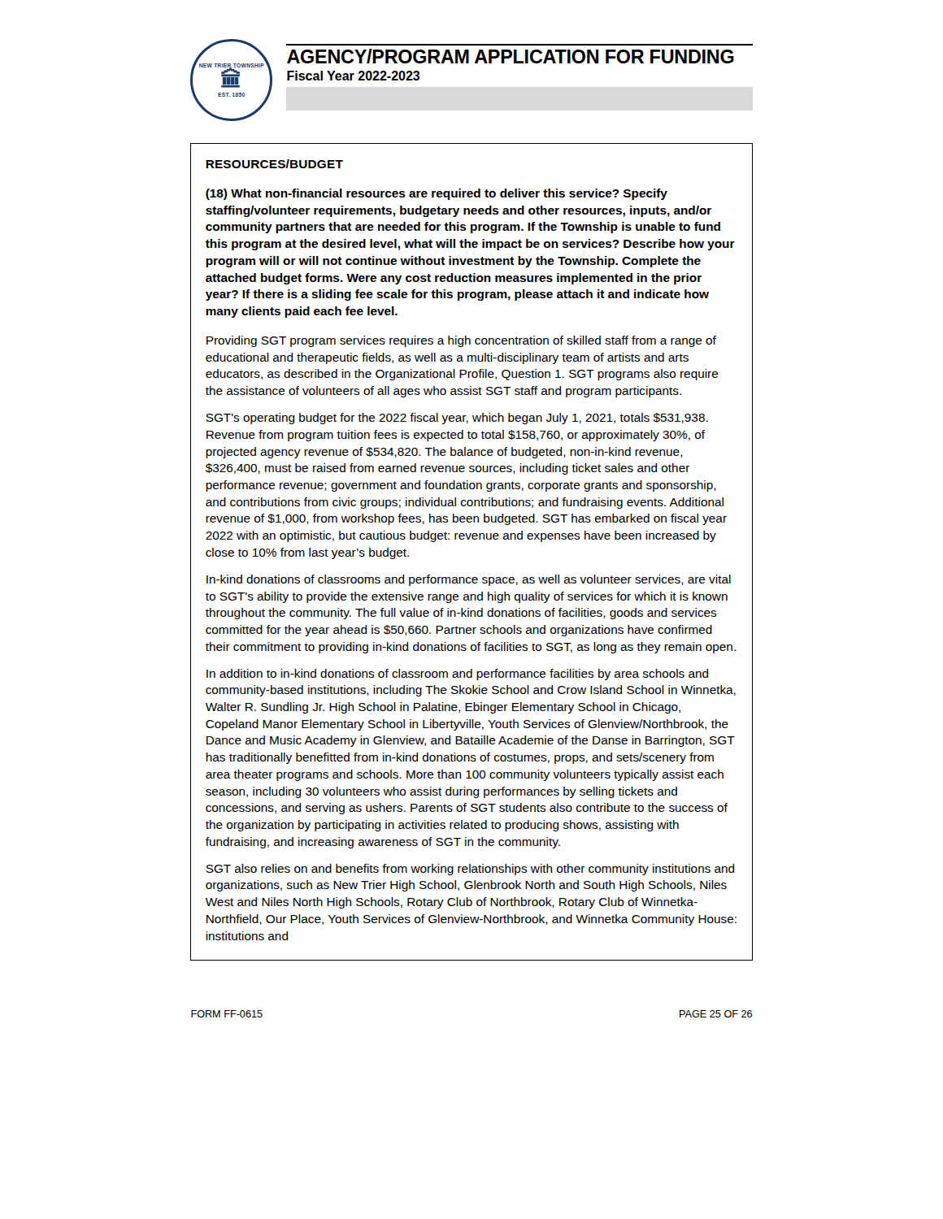NEW TRIER TOWNSHIP
🏛
EST. 1850
AGENCY/PROGRAM APPLICATION FOR FUNDING
Fiscal Year 2022-2023
RESOURCES/BUDGET
(18) What non-financial resources are required to deliver this service? Specify staffing/volunteer requirements, budgetary needs and other resources, inputs, and/or community partners that are needed for this program. If the Township is unable to fund this program at the desired level, what will the impact be on services? Describe how your program will or will not continue without investment by the Township. Complete the attached budget forms. Were any cost reduction measures implemented in the prior year? If there is a sliding fee scale for this program, please attach it and indicate how many clients paid each fee level.
Providing SGT program services requires a high concentration of skilled staff from a range of educational and therapeutic fields, as well as a multi-disciplinary team of artists and arts educators, as described in the Organizational Profile, Question 1. SGT programs also require the assistance of volunteers of all ages who assist SGT staff and program participants.
SGT's operating budget for the 2022 fiscal year, which began July 1, 2021, totals $531,938. Revenue from program tuition fees is expected to total $158,760, or approximately 30%, of projected agency revenue of $534,820. The balance of budgeted, non-in-kind revenue, $326,400, must be raised from earned revenue sources, including ticket sales and other performance revenue; government and foundation grants, corporate grants and sponsorship, and contributions from civic groups; individual contributions; and fundraising events. Additional revenue of $1,000, from workshop fees, has been budgeted. SGT has embarked on fiscal year 2022 with an optimistic, but cautious budget: revenue and expenses have been increased by close to 10% from last year’s budget.
In-kind donations of classrooms and performance space, as well as volunteer services, are vital to SGT's ability to provide the extensive range and high quality of services for which it is known throughout the community. The full value of in-kind donations of facilities, goods and services committed for the year ahead is $50,660. Partner schools and organizations have confirmed their commitment to providing in-kind donations of facilities to SGT, as long as they remain open.
In addition to in-kind donations of classroom and performance facilities by area schools and community-based institutions, including The Skokie School and Crow Island School in Winnetka, Walter R. Sundling Jr. High School in Palatine, Ebinger Elementary School in Chicago, Copeland Manor Elementary School in Libertyville, Youth Services of Glenview/Northbrook, the Dance and Music Academy in Glenview, and Bataille Academie of the Danse in Barrington, SGT has traditionally benefitted from in-kind donations of costumes, props, and sets/scenery from area theater programs and schools. More than 100 community volunteers typically assist each season, including 30 volunteers who assist during performances by selling tickets and concessions, and serving as ushers. Parents of SGT students also contribute to the success of the organization by participating in activities related to producing shows, assisting with fundraising, and increasing awareness of SGT in the community.
SGT also relies on and benefits from working relationships with other community institutions and organizations, such as New Trier High School, Glenbrook North and South High Schools, Niles West and Niles North High Schools, Rotary Club of Northbrook, Rotary Club of Winnetka-Northfield, Our Place, Youth Services of Glenview-Northbrook, and Winnetka Community House: institutions and
FORM FF-0615 PAGE 25 OF 26